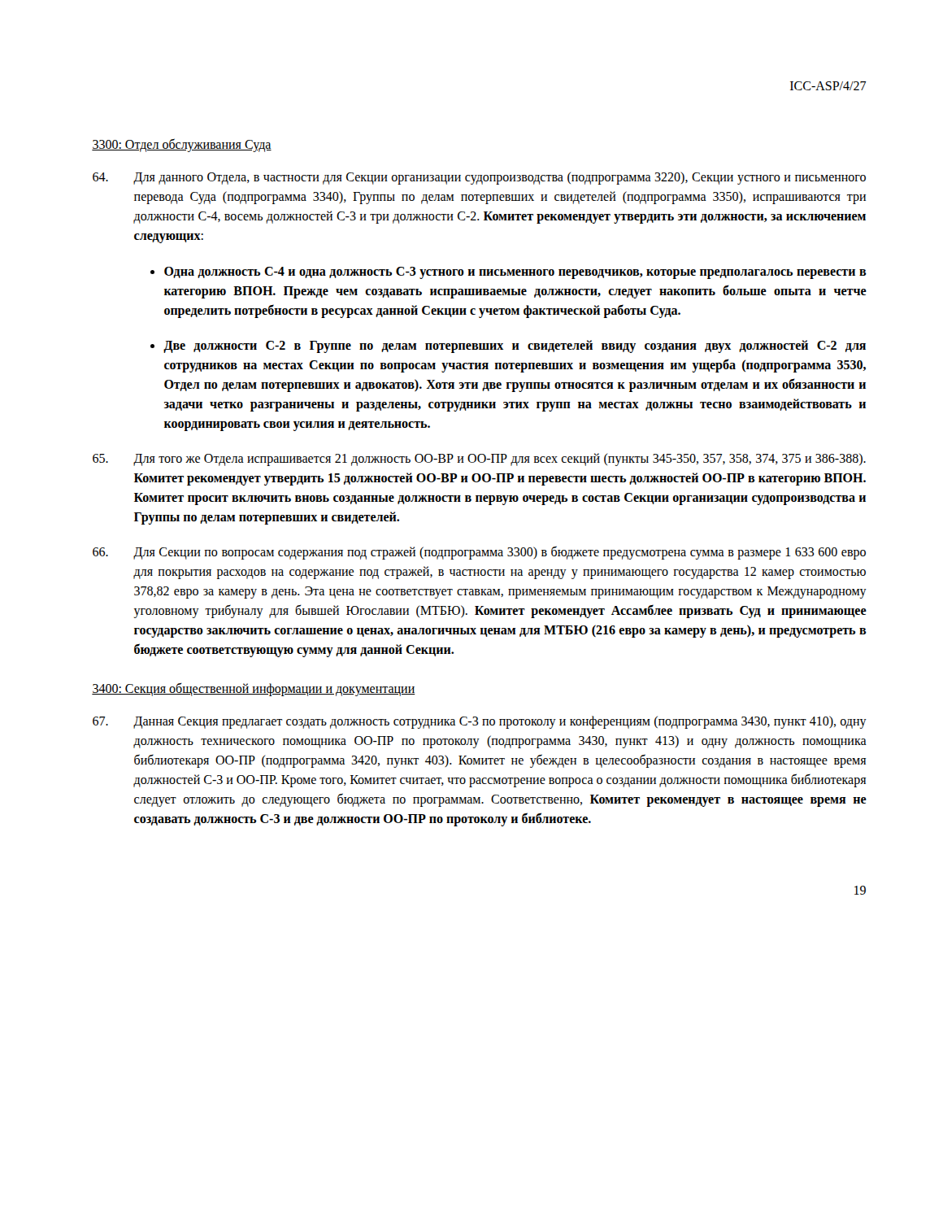ICC-ASP/4/27
3300: Отдел обслуживания Суда
64.
Для данного Отдела, в частности для Секции организации судопроизводства (подпрограмма 3220), Секции устного и письменного перевода Суда (подпрограмма 3340), Группы по делам потерпевших и свидетелей (подпрограмма 3350), испрашиваются три должности С-4, восемь должностей С-3 и три должности С-2. Комитет рекомендует утвердить эти должности, за исключением следующих:
Одна должность С-4 и одна должность С-3 устного и письменного переводчиков, которые предполагалось перевести в категорию ВПОН. Прежде чем создавать испрашиваемые должности, следует накопить больше опыта и четче определить потребности в ресурсах данной Секции с учетом фактической работы Суда.
Две должности С-2 в Группе по делам потерпевших и свидетелей ввиду создания двух должностей С-2 для сотрудников на местах Секции по вопросам участия потерпевших и возмещения им ущерба (подпрограмма 3530, Отдел по делам потерпевших и адвокатов). Хотя эти две группы относятся к различным отделам и их обязанности и задачи четко разграничены и разделены, сотрудники этих групп на местах должны тесно взаимодействовать и координировать свои усилия и деятельность.
65.
Для того же Отдела испрашивается 21 должность ОО-ВР и ОО-ПР для всех секций (пункты 345-350, 357, 358, 374, 375 и 386-388). Комитет рекомендует утвердить 15 должностей ОО-ВР и ОО-ПР и перевести шесть должностей ОО-ПР в категорию ВПОН. Комитет просит включить вновь созданные должности в первую очередь в состав Секции организации судопроизводства и Группы по делам потерпевших и свидетелей.
66.
Для Секции по вопросам содержания под стражей (подпрограмма 3300) в бюджете предусмотрена сумма в размере 1 633 600 евро для покрытия расходов на содержание под стражей, в частности на аренду у принимающего государства 12 камер стоимостью 378,82 евро за камеру в день. Эта цена не соответствует ставкам, применяемым принимающим государством к Международному уголовному трибуналу для бывшей Югославии (МТБЮ). Комитет рекомендует Ассамблее призвать Суд и принимающее государство заключить соглашение о ценах, аналогичных ценам для МТБЮ (216 евро за камеру в день), и предусмотреть в бюджете соответствующую сумму для данной Секции.
3400: Секция общественной информации и документации
67.
Данная Секция предлагает создать должность сотрудника С-3 по протоколу и конференциям (подпрограмма 3430, пункт 410), одну должность технического помощника ОО-ПР по протоколу (подпрограмма 3430, пункт 413) и одну должность помощника библиотекаря ОО-ПР (подпрограмма 3420, пункт 403). Комитет не убежден в целесообразности создания в настоящее время должностей С-3 и ОО-ПР. Кроме того, Комитет считает, что рассмотрение вопроса о создании должности помощника библиотекаря следует отложить до следующего бюджета по программам. Соответственно, Комитет рекомендует в настоящее время не создавать должность С-3 и две должности ОО-ПР по протоколу и библиотеке.
19